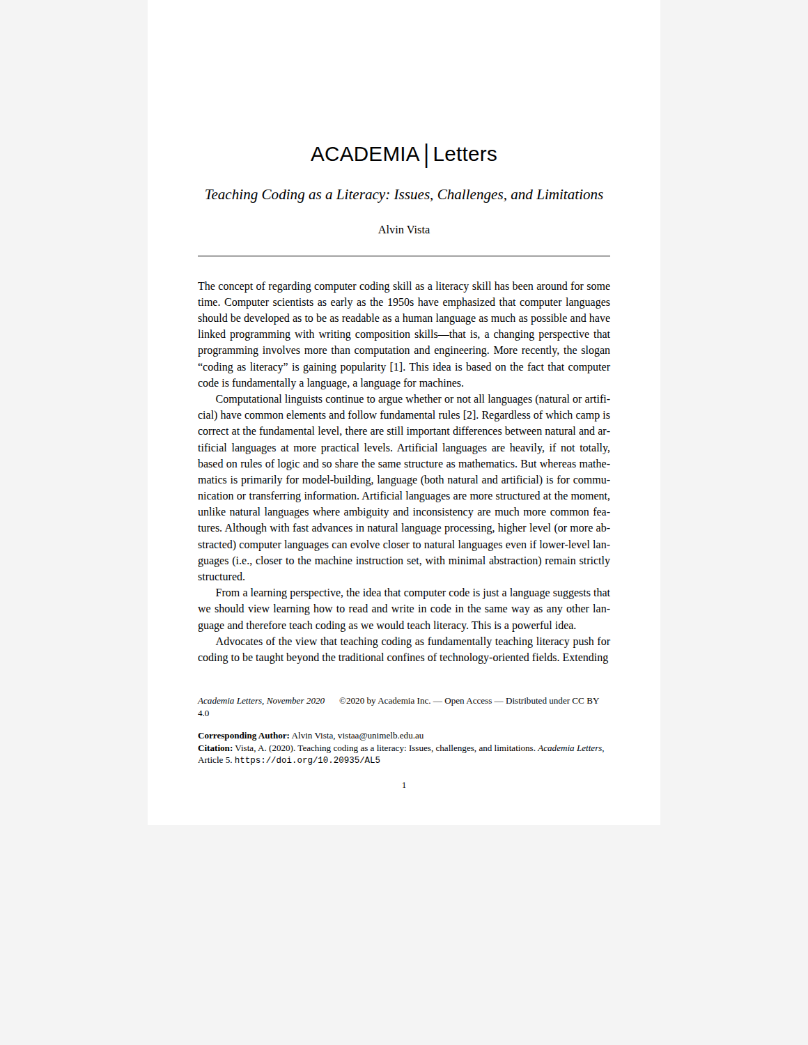ACADEMIA|Letters
Teaching Coding as a Literacy: Issues, Challenges, and Limitations
Alvin Vista
The concept of regarding computer coding skill as a literacy skill has been around for some time. Computer scientists as early as the 1950s have emphasized that computer languages should be developed as to be as readable as a human language as much as possible and have linked programming with writing composition skills—that is, a changing perspective that programming involves more than computation and engineering. More recently, the slogan “coding as literacy” is gaining popularity [1]. This idea is based on the fact that computer code is fundamentally a language, a language for machines.
Computational linguists continue to argue whether or not all languages (natural or artificial) have common elements and follow fundamental rules [2]. Regardless of which camp is correct at the fundamental level, there are still important differences between natural and artificial languages at more practical levels. Artificial languages are heavily, if not totally, based on rules of logic and so share the same structure as mathematics. But whereas mathematics is primarily for model-building, language (both natural and artificial) is for communication or transferring information. Artificial languages are more structured at the moment, unlike natural languages where ambiguity and inconsistency are much more common features. Although with fast advances in natural language processing, higher level (or more abstracted) computer languages can evolve closer to natural languages even if lower-level languages (i.e., closer to the machine instruction set, with minimal abstraction) remain strictly structured.
From a learning perspective, the idea that computer code is just a language suggests that we should view learning how to read and write in code in the same way as any other language and therefore teach coding as we would teach literacy. This is a powerful idea.
Advocates of the view that teaching coding as fundamentally teaching literacy push for coding to be taught beyond the traditional confines of technology-oriented fields. Extending
Academia Letters, November 2020©2020 by Academia Inc. — Open Access — Distributed under CC BY 4.0
Corresponding Author: Alvin Vista, vistaa@unimelb.edu.au
Citation: Vista, A. (2020). Teaching coding as a literacy: Issues, challenges, and limitations. Academia Letters, Article 5. https://doi.org/10.20935/AL5
1